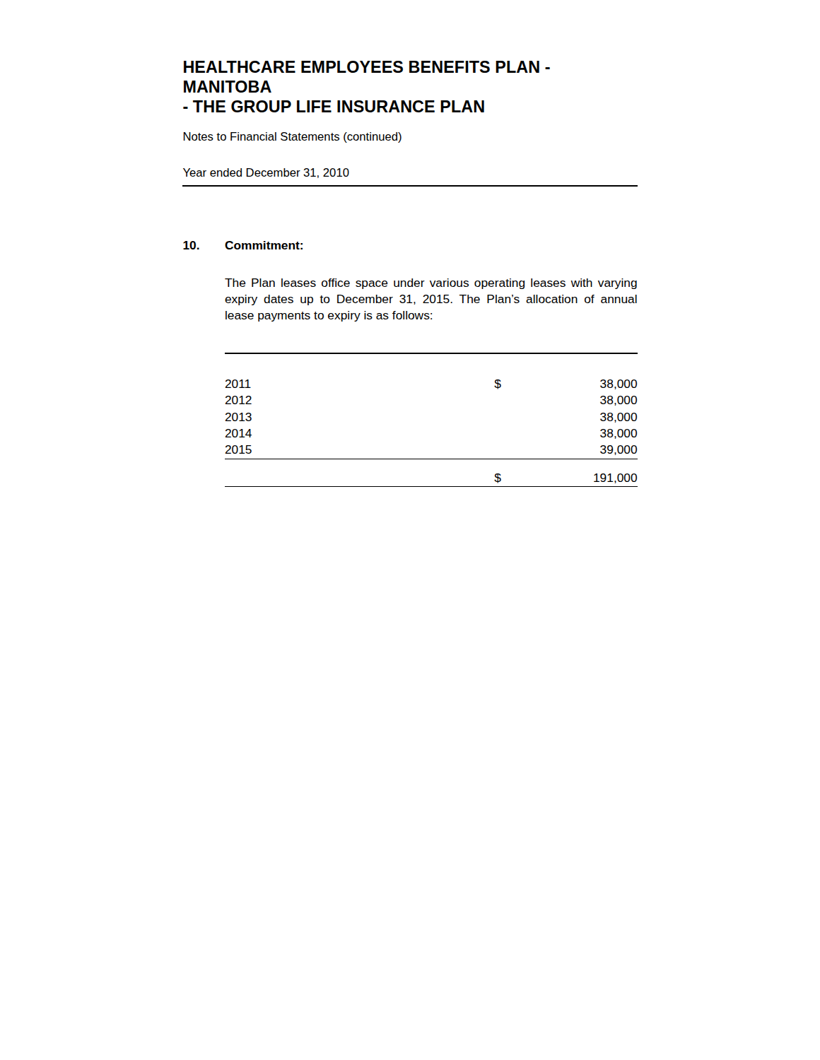HEALTHCARE EMPLOYEES BENEFITS PLAN - MANITOBA
- THE GROUP LIFE INSURANCE PLAN
Notes to Financial Statements (continued)
Year ended December 31, 2010
10.
Commitment:
The Plan leases office space under various operating leases with varying expiry dates up to December 31, 2015. The Plan’s allocation of annual lease payments to expiry is as follows:
| 2011 | $ | 38,000 |
| 2012 | | 38,000 |
| 2013 | | 38,000 |
| 2014 | | 38,000 |
| 2015 | | 39,000 |
| | $ | 191,000 |